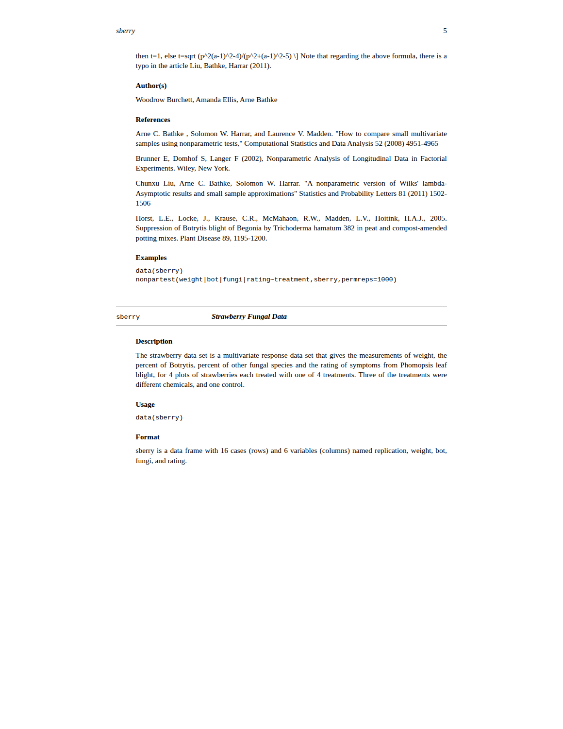sberry 5
then t=1, else t=sqrt (p^2(a-1)^2-4)/(p^2+(a-1)^2-5) \] Note that regarding the above formula, there is a typo in the article Liu, Bathke, Harrar (2011).
Author(s)
Woodrow Burchett, Amanda Ellis, Arne Bathke
References
Arne C. Bathke , Solomon W. Harrar, and Laurence V. Madden. "How to compare small multivariate samples using nonparametric tests," Computational Statistics and Data Analysis 52 (2008) 4951-4965
Brunner E, Domhof S, Langer F (2002), Nonparametric Analysis of Longitudinal Data in Factorial Experiments. Wiley, New York.
Chunxu Liu, Arne C. Bathke, Solomon W. Harrar. "A nonparametric version of Wilks' lambda-Asymptotic results and small sample approximations" Statistics and Probability Letters 81 (2011) 1502-1506
Horst, L.E., Locke, J., Krause, C.R., McMahaon, R.W., Madden, L.V., Hoitink, H.A.J., 2005. Suppression of Botrytis blight of Begonia by Trichoderma hamatum 382 in peat and compost-amended potting mixes. Plant Disease 89, 1195-1200.
Examples
data(sberry)
nonpartest(weight|bot|fungi|rating~treatment,sberry,permreps=1000)
sberry Strawberry Fungal Data
Description
The strawberry data set is a multivariate response data set that gives the measurements of weight, the percent of Botrytis, percent of other fungal species and the rating of symptoms from Phomopsis leaf blight, for 4 plots of strawberries each treated with one of 4 treatments. Three of the treatments were different chemicals, and one control.
Usage
data(sberry)
Format
sberry is a data frame with 16 cases (rows) and 6 variables (columns) named replication, weight, bot, fungi, and rating.